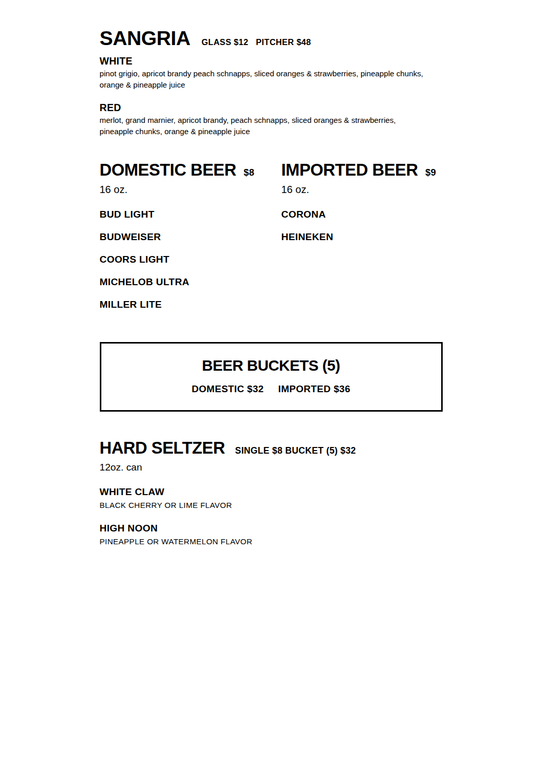SANGRIA
GLASS $12 PITCHER $48
WHITE
pinot grigio, apricot brandy peach schnapps, sliced oranges & strawberries, pineapple chunks, orange & pineapple juice
RED
merlot, grand marnier, apricot brandy, peach schnapps, sliced oranges & strawberries, pineapple chunks, orange & pineapple juice
DOMESTIC BEER $8
16 oz.
BUD LIGHT
BUDWEISER
COORS LIGHT
MICHELOB ULTRA
MILLER LITE
IMPORTED BEER $9
16 oz.
CORONA
HEINEKEN
BEER BUCKETS (5)
DOMESTIC $32 IMPORTED $36
HARD SELTZER
SINGLE $8 BUCKET (5) $32
12oz. can
WHITE CLAW
BLACK CHERRY OR LIME FLAVOR
HIGH NOON
PINEAPPLE OR WATERMELON FLAVOR